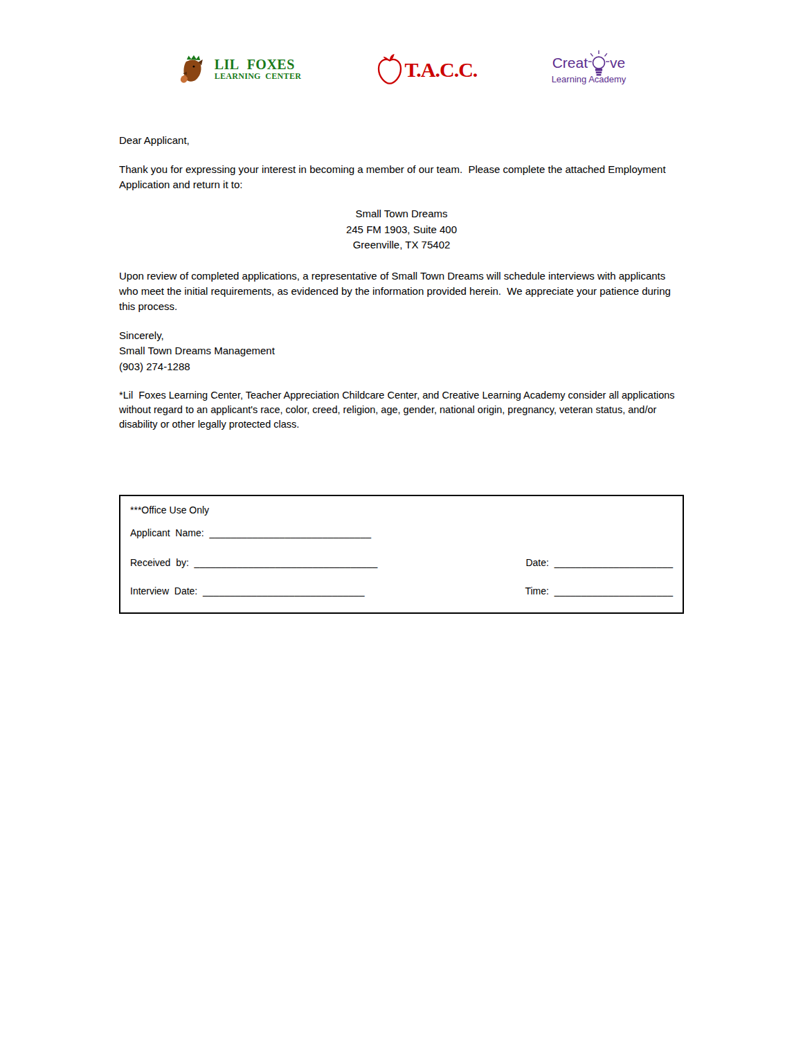LIL FOXES
LEARNING CENTER
T.A.C.C.
Creat ve
Learning Academy
Dear Applicant,
Thank you for expressing your interest in becoming a member of our team. Please complete the attached Employment Application and return it to:
Small Town Dreams
245 FM 1903, Suite 400
Greenville, TX 75402
Upon review of completed applications, a representative of Small Town Dreams will schedule interviews with applicants who meet the initial requirements, as evidenced by the information provided herein. We appreciate your patience during
this process.
Sincerely,
Small Town Dreams Management
(903) 274-1288
*Lil Foxes Learning Center, Teacher Appreciation Childcare Center, and Creative Learning Academy consider all applications without regard to an applicant's race, color, creed, religion, age, gender, national origin, pregnancy, veteran status, and/or disability or other legally protected class.
***Office Use Only
Applicant Name: ______________________________
Received by: __________________________________ Date: ______________________
Interview Date: ______________________________ Time: ______________________